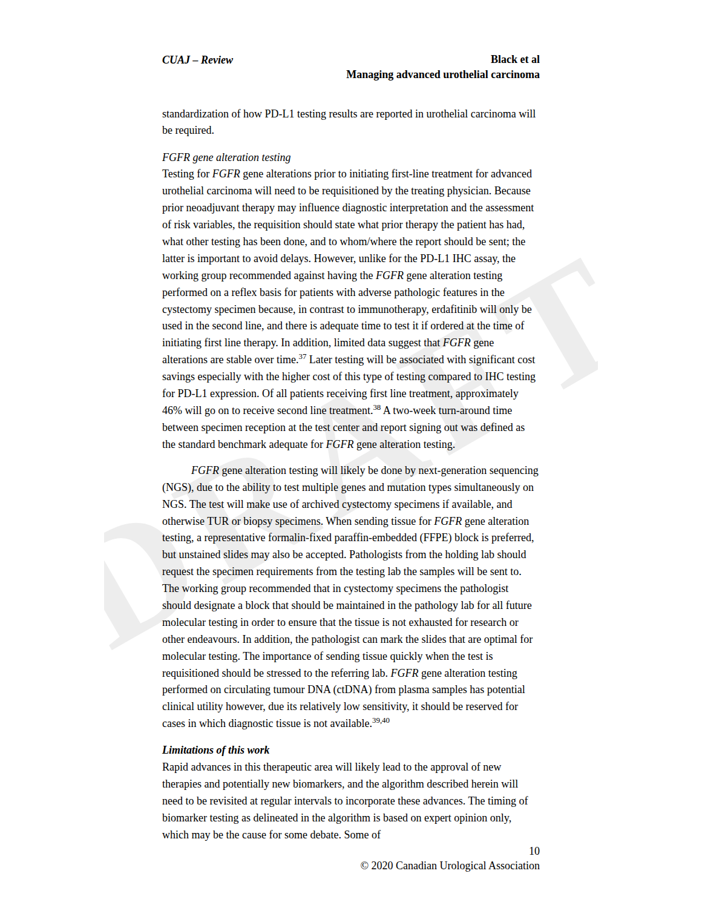DRAFT
CUAJ – Review
Black et al Managing advanced urothelial carcinoma
standardization of how PD-L1 testing results are reported in urothelial carcinoma will be required.
FGFR gene alteration testing
Testing for FGFR gene alterations prior to initiating first-line treatment for advanced urothelial carcinoma will need to be requisitioned by the treating physician. Because prior neoadjuvant therapy may influence diagnostic interpretation and the assessment of risk variables, the requisition should state what prior therapy the patient has had, what other testing has been done, and to whom/where the report should be sent; the latter is important to avoid delays. However, unlike for the PD-L1 IHC assay, the working group recommended against having the FGFR gene alteration testing performed on a reflex basis for patients with adverse pathologic features in the cystectomy specimen because, in contrast to immunotherapy, erdafitinib will only be used in the second line, and there is adequate time to test it if ordered at the time of initiating first line therapy. In addition, limited data suggest that FGFR gene alterations are stable over time.37 Later testing will be associated with significant cost savings especially with the higher cost of this type of testing compared to IHC testing for PD-L1 expression. Of all patients receiving first line treatment, approximately 46% will go on to receive second line treatment.38 A two-week turn-around time between specimen reception at the test center and report signing out was defined as the standard benchmark adequate for FGFR gene alteration testing.
FGFR gene alteration testing will likely be done by next-generation sequencing (NGS), due to the ability to test multiple genes and mutation types simultaneously on NGS. The test will make use of archived cystectomy specimens if available, and otherwise TUR or biopsy specimens. When sending tissue for FGFR gene alteration testing, a representative formalin-fixed paraffin-embedded (FFPE) block is preferred, but unstained slides may also be accepted. Pathologists from the holding lab should request the specimen requirements from the testing lab the samples will be sent to. The working group recommended that in cystectomy specimens the pathologist should designate a block that should be maintained in the pathology lab for all future molecular testing in order to ensure that the tissue is not exhausted for research or other endeavours. In addition, the pathologist can mark the slides that are optimal for molecular testing. The importance of sending tissue quickly when the test is requisitioned should be stressed to the referring lab. FGFR gene alteration testing performed on circulating tumour DNA (ctDNA) from plasma samples has potential clinical utility however, due its relatively low sensitivity, it should be reserved for cases in which diagnostic tissue is not available.39,40
Limitations of this work
Rapid advances in this therapeutic area will likely lead to the approval of new therapies and potentially new biomarkers, and the algorithm described herein will need to be revisited at regular intervals to incorporate these advances. The timing of biomarker testing as delineated in the algorithm is based on expert opinion only, which may be the cause for some debate. Some of
10 © 2020 Canadian Urological Association